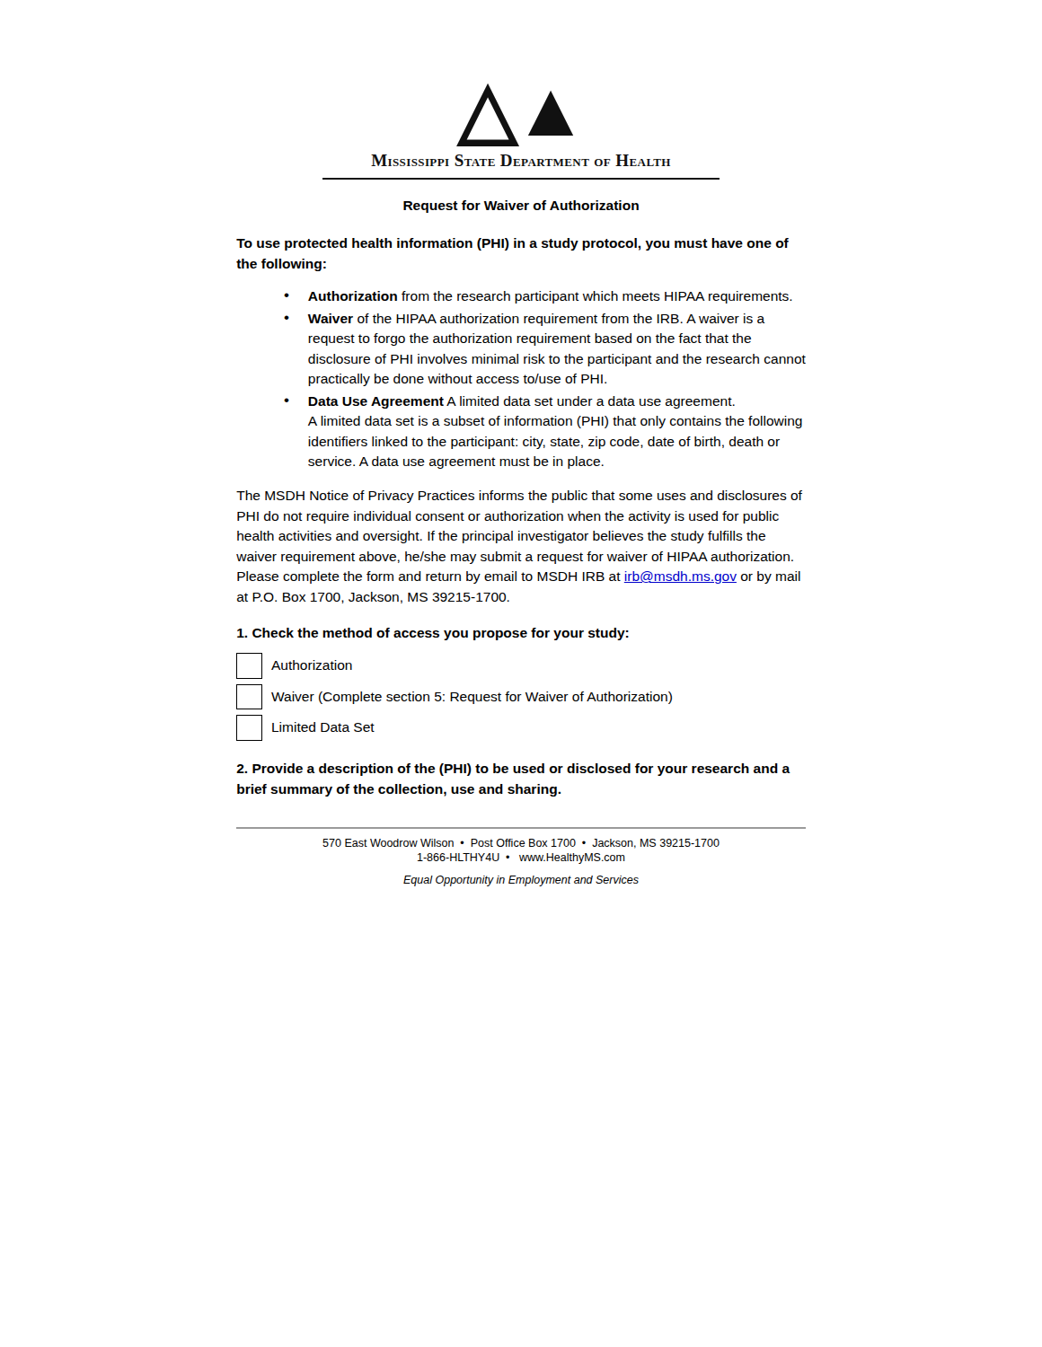△▲ Mississippi State Department of Health
Request for Waiver of Authorization
To use protected health information (PHI) in a study protocol, you must have one of the following:
Authorization from the research participant which meets HIPAA requirements.
Waiver of the HIPAA authorization requirement from the IRB. A waiver is a request to forgo the authorization requirement based on the fact that the disclosure of PHI involves minimal risk to the participant and the research cannot practically be done without access to/use of PHI.
Data Use Agreement A limited data set under a data use agreement.
A limited data set is a subset of information (PHI) that only contains the following identifiers linked to the participant: city, state, zip code, date of birth, death or service. A data use agreement must be in place.
The MSDH Notice of Privacy Practices informs the public that some uses and disclosures of PHI do not require individual consent or authorization when the activity is used for public health activities and oversight. If the principal investigator believes the study fulfills the waiver requirement above, he/she may submit a request for waiver of HIPAA authorization. Please complete the form and return by email to MSDH IRB at irb@msdh.ms.gov or by mail at P.O. Box 1700, Jackson, MS 39215-1700.
1. Check the method of access you propose for your study:
Authorization
Waiver (Complete section 5: Request for Waiver of Authorization)
Limited Data Set
2. Provide a description of the (PHI) to be used or disclosed for your research and a brief summary of the collection, use and sharing.
570 East Woodrow Wilson • Post Office Box 1700 • Jackson, MS 39215-1700
1-866-HLTHY4U • www.HealthyMS.com
Equal Opportunity in Employment and Services